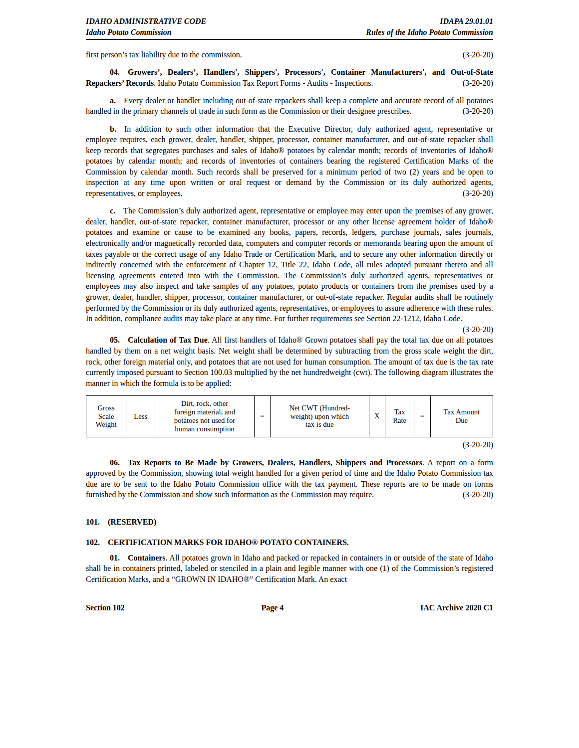IDAHO ADMINISTRATIVE CODE
IDAPA 29.01.01
Idaho Potato Commission
Rules of the Idaho Potato Commission
first person’s tax liability due to the commission.(3-20-20)
04. Growers’, Dealers’, Handlers', Shippers', Processors', Container Manufacturers', and Out-of-State Repackers’ Records. Idaho Potato Commission Tax Report Forms - Audits - Inspections.(3-20-20)
a. Every dealer or handler including out-of-state repackers shall keep a complete and accurate record of all potatoes handled in the primary channels of trade in such form as the Commission or their designee prescribes.(3-20-20)
b. In addition to such other information that the Executive Director, duly authorized agent, representative or employee requires, each grower, dealer, handler, shipper, processor, container manufacturer, and out-of-state repacker shall keep records that segregates purchases and sales of Idaho® potatoes by calendar month; records of inventories of Idaho® potatoes by calendar month; and records of inventories of containers bearing the registered Certification Marks of the Commission by calendar month. Such records shall be preserved for a minimum period of two (2) years and be open to inspection at any time upon written or oral request or demand by the Commission or its duly authorized agents, representatives, or employees.(3-20-20)
c. The Commission’s duly authorized agent, representative or employee may enter upon the premises of any grower, dealer, handler, out-of-state repacker, container manufacturer, processor or any other license agreement holder of Idaho® potatoes and examine or cause to be examined any books, papers, records, ledgers, purchase journals, sales journals, electronically and/or magnetically recorded data, computers and computer records or memoranda bearing upon the amount of taxes payable or the correct usage of any Idaho Trade or Certification Mark, and to secure any other information directly or indirectly concerned with the enforcement of Chapter 12, Title 22, Idaho Code, all rules adopted pursuant thereto and all licensing agreements entered into with the Commission. The Commission’s duly authorized agents, representatives or employees may also inspect and take samples of any potatoes, potato products or containers from the premises used by a grower, dealer, handler, shipper, processor, container manufacturer, or out-of-state repacker. Regular audits shall be routinely performed by the Commission or its duly authorized agents, representatives, or employees to assure adherence with these rules. In addition, compliance audits may take place at any time. For further requirements see Section 22-1212, Idaho Code.(3-20-20)
05. Calculation of Tax Due. All first handlers of Idaho® Grown potatoes shall pay the total tax due on all potatoes handled by them on a net weight basis. Net weight shall be determined by subtracting from the gross scale weight the dirt, rock, other foreign material only, and potatoes that are not used for human consumption. The amount of tax due is the tax rate currently imposed pursuant to Section 100.03 multiplied by the net hundredweight (cwt). The following diagram illustrates the manner in which the formula is to be applied:
| Gross Scale Weight | Less | Dirt, rock, other foreign material, and potatoes not used for human consumption | = | Net CWT (Hundred- weight) upon which tax is due | X | Tax Rate | = | Tax Amount Due |
(3-20-20)
06. Tax Reports to Be Made by Growers, Dealers, Handlers, Shippers and Processors. A report on a form approved by the Commission, showing total weight handled for a given period of time and the Idaho Potato Commission tax due are to be sent to the Idaho Potato Commission office with the tax payment. These reports are to be made on forms furnished by the Commission and show such information as the Commission may require.(3-20-20)
101. (RESERVED)
102. CERTIFICATION MARKS FOR IDAHO® POTATO CONTAINERS.
01. Containers. All potatoes grown in Idaho and packed or repacked in containers in or outside of the state of Idaho shall be in containers printed, labeled or stenciled in a plain and legible manner with one (1) of the Commission’s registered Certification Marks, and a “GROWN IN IDAHO®” Certification Mark. An exact
Section 102
Page 4
IAC Archive 2020 C1